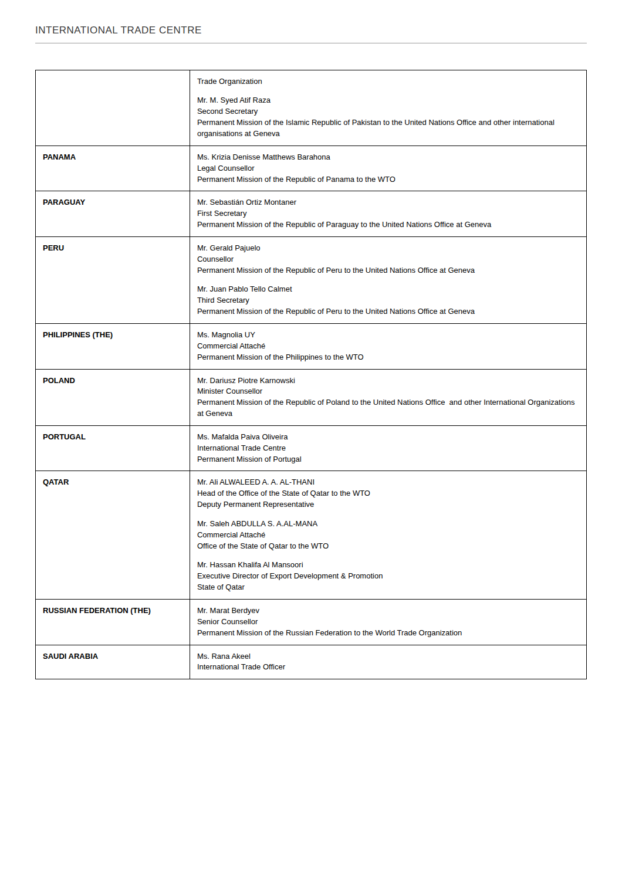INTERNATIONAL TRADE CENTRE
| | Trade Organization Mr. M. Syed Atif Raza Second Secretary Permanent Mission of the Islamic Republic of Pakistan to the United Nations Office and other international organisations at Geneva |
| PANAMA | Ms. Krizia Denisse Matthews Barahona Legal Counsellor Permanent Mission of the Republic of Panama to the WTO |
| PARAGUAY | Mr. Sebastián Ortiz Montaner First Secretary Permanent Mission of the Republic of Paraguay to the United Nations Office at Geneva |
| PERU | Mr. Gerald Pajuelo Counsellor Permanent Mission of the Republic of Peru to the United Nations Office at Geneva Mr. Juan Pablo Tello Calmet Third Secretary Permanent Mission of the Republic of Peru to the United Nations Office at Geneva |
| PHILIPPINES (THE) | Ms. Magnolia UY Commercial Attaché Permanent Mission of the Philippines to the WTO |
| POLAND | Mr. Dariusz Piotre Karnowski Minister Counsellor Permanent Mission of the Republic of Poland to the United Nations Office and other International Organizations at Geneva |
| PORTUGAL | Ms. Mafalda Paiva Oliveira International Trade Centre Permanent Mission of Portugal |
| QATAR | Mr. Ali ALWALEED A. A. AL-THANI Head of the Office of the State of Qatar to the WTO Deputy Permanent Representative Mr. Saleh ABDULLA S. A.AL-MANA Commercial Attaché Office of the State of Qatar to the WTO Mr. Hassan Khalifa Al Mansoori Executive Director of Export Development & Promotion State of Qatar |
| RUSSIAN FEDERATION (THE) | Mr. Marat Berdyev Senior Counsellor Permanent Mission of the Russian Federation to the World Trade Organization |
| SAUDI ARABIA | Ms. Rana Akeel International Trade Officer |